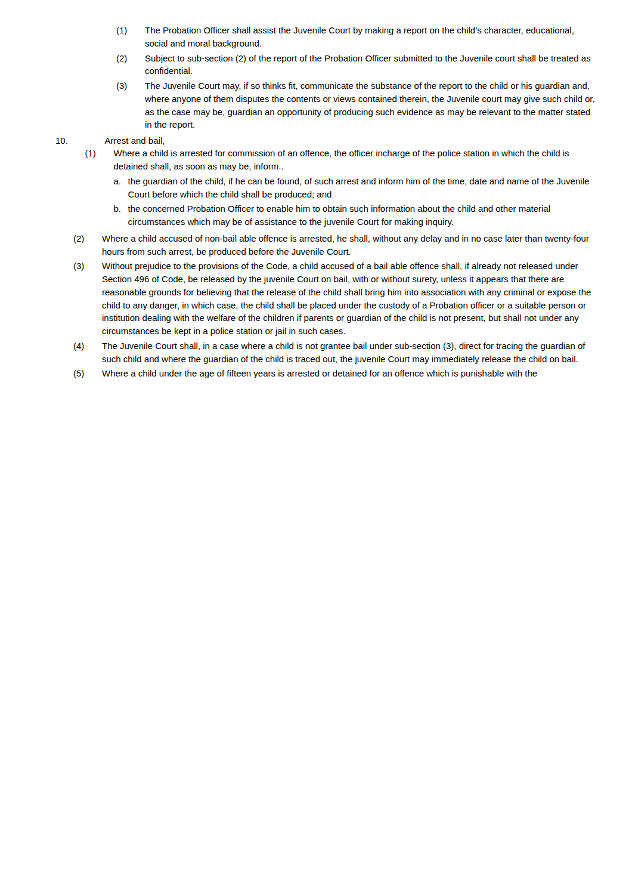(1) The Probation Officer shall assist the Juvenile Court by making a report on the child’s character, educational, social and moral background.
(2) Subject to sub-section (2) of the report of the Probation Officer submitted to the Juvenile court shall be treated as confidential.
(3) The Juvenile Court may, if so thinks fit, communicate the substance of the report to the child or his guardian and, where anyone of them disputes the contents or views contained therein, the Juvenile court may give such child or, as the case may be, guardian an opportunity of producing such evidence as may be relevant to the matter stated in the report.
10. Arrest and bail,
(1) Where a child is arrested for commission of an offence, the officer incharge of the police station in which the child is detained shall, as soon as may be, inform..
a. the guardian of the child, if he can be found, of such arrest and inform him of the time, date and name of the Juvenile Court before which the child shall be produced; and
b. the concerned Probation Officer to enable him to obtain such information about the child and other material circumstances which may be of assistance to the juvenile Court for making inquiry.
(2) Where a child accused of non-bail able offence is arrested, he shall, without any delay and in no case later than twenty-four hours from such arrest, be produced before the Juvenile Court.
(3) Without prejudice to the provisions of the Code, a child accused of a bail able offence shall, if already not released under Section 496 of Code, be released by the juvenile Court on bail, with or without surety, unless it appears that there are reasonable grounds for believing that the release of the child shall bring him into association with any criminal or expose the child to any danger, in which case, the child shall be placed under the custody of a Probation officer or a suitable person or institution dealing with the welfare of the children if parents or guardian of the child is not present, but shall not under any circumstances be kept in a police station or jail in such cases.
(4) The Juvenile Court shall, in a case where a child is not grantee bail under sub-section (3), direct for tracing the guardian of such child and where the guardian of the child is traced out, the juvenile Court may immediately release the child on bail.
(5) Where a child under the age of fifteen years is arrested or detained for an offence which is punishable with the